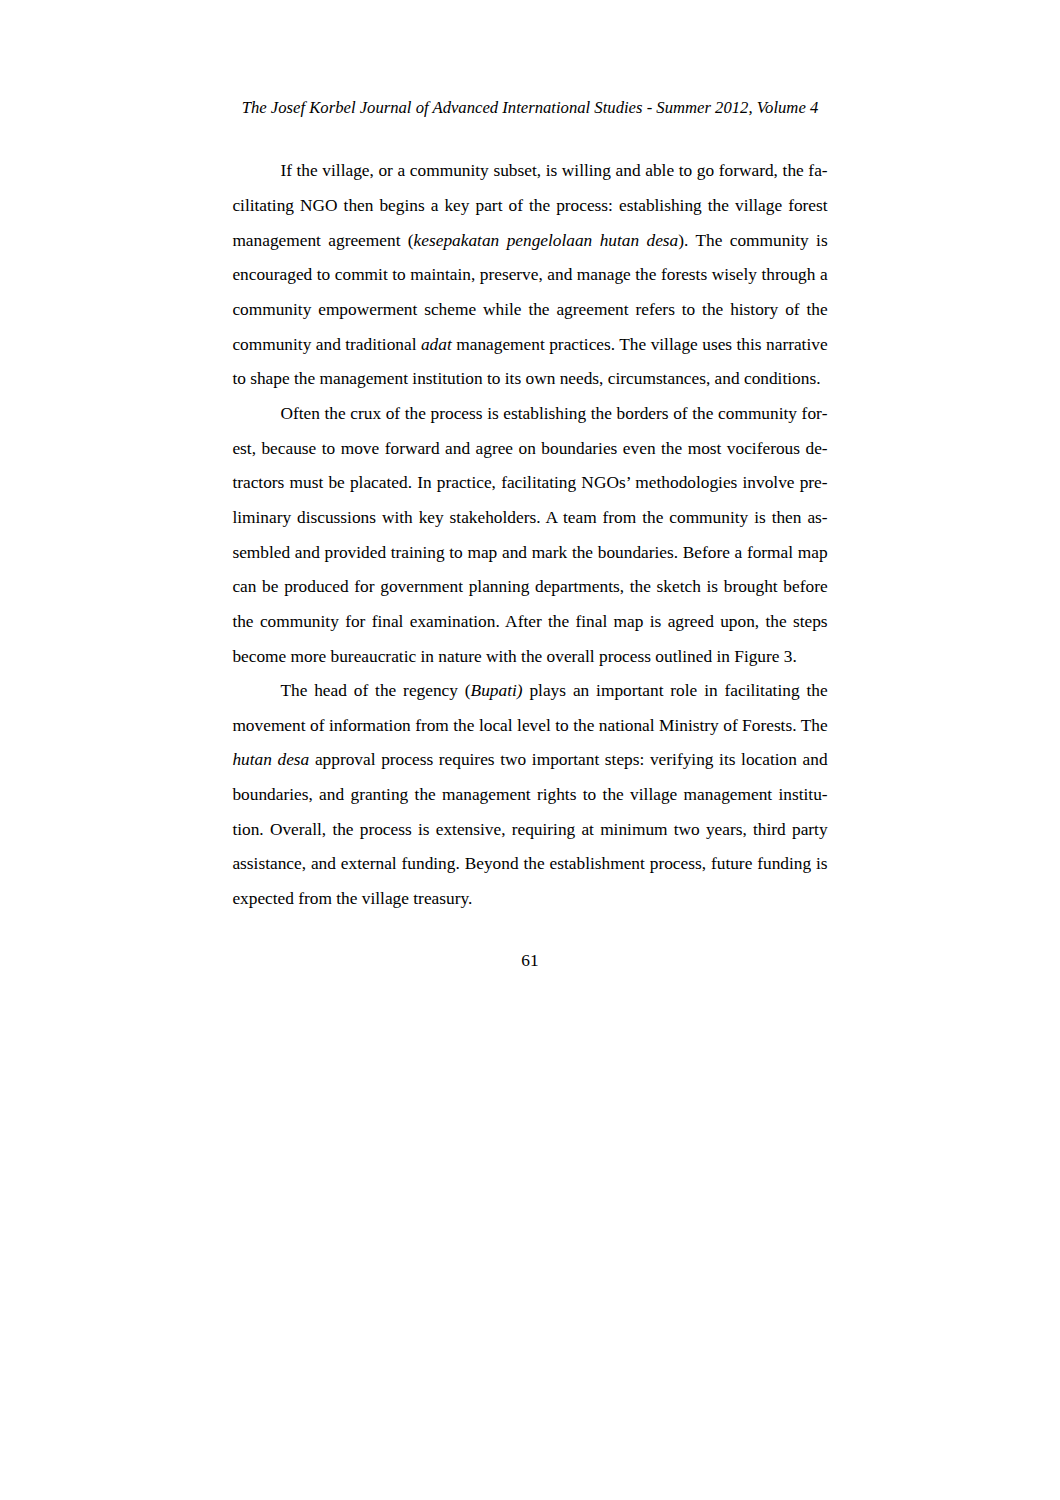The Josef Korbel Journal of Advanced International Studies - Summer 2012, Volume 4
If the village, or a community subset, is willing and able to go forward, the facilitating NGO then begins a key part of the process: establishing the village forest management agreement (kesepakatan pengelolaan hutan desa). The community is encouraged to commit to maintain, preserve, and manage the forests wisely through a community empowerment scheme while the agreement refers to the history of the community and traditional adat management practices. The village uses this narrative to shape the management institution to its own needs, circumstances, and conditions.
Often the crux of the process is establishing the borders of the community forest, because to move forward and agree on boundaries even the most vociferous detractors must be placated. In practice, facilitating NGOs’ methodologies involve preliminary discussions with key stakeholders. A team from the community is then assembled and provided training to map and mark the boundaries. Before a formal map can be produced for government planning departments, the sketch is brought before the community for final examination. After the final map is agreed upon, the steps become more bureaucratic in nature with the overall process outlined in Figure 3.
The head of the regency (Bupati) plays an important role in facilitating the movement of information from the local level to the national Ministry of Forests. The hutan desa approval process requires two important steps: verifying its location and boundaries, and granting the management rights to the village management institution. Overall, the process is extensive, requiring at minimum two years, third party assistance, and external funding. Beyond the establishment process, future funding is expected from the village treasury.
61